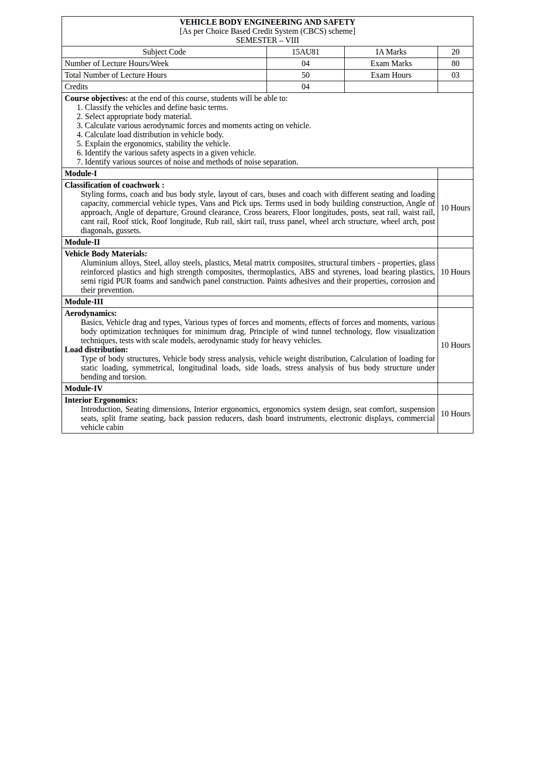| VEHICLE BODY ENGINEERING AND SAFETY [As per Choice Based Credit System (CBCS) scheme] SEMESTER – VIII |
| Subject Code | 15AU81 | IA Marks | 20 |
| Number of Lecture Hours/Week | 04 | Exam Marks | 80 |
| Total Number of Lecture Hours | 50 | Exam Hours | 03 |
| Credits | 04 | | |
| Course objectives: at the end of this course, students will be able to: Classify the vehicles and define basic terms. Select appropriate body material. Calculate various aerodynamic forces and moments acting on vehicle. Calculate load distribution in vehicle body. Explain the ergonomics, stability the vehicle. Identify the various safety aspects in a given vehicle. Identify various sources of noise and methods of noise separation. |
| Module-I | |
| Classification of coachwork : Styling forms, coach and bus body style, layout of cars, buses and coach with different seating and loading capacity, commercial vehicle types, Vans and Pick ups. Terms used in body building construction, Angle of approach, Angle of departure, Ground clearance, Cross bearers, Floor longitudes, posts, seat rail, waist rail, cant rail, Roof stick, Roof longitude, Rub rail, skirt rail, truss panel, wheel arch structure, wheel arch, post diagonals, gussets. | 10 Hours |
| Module-II | |
| Vehicle Body Materials: Aluminium alloys, Steel, alloy steels, plastics, Metal matrix composites, structural timbers - properties, glass reinforced plastics and high strength composites, thermoplastics, ABS and styrenes, load bearing plastics, semi rigid PUR foams and sandwich panel construction. Paints adhesives and their properties, corrosion and their prevention. | 10 Hours |
| Module-III | |
| Aerodynamics: Basics, Vehicle drag and types, Various types of forces and moments, effects of forces and moments, various body optimization techniques for minimum drag, Principle of wind tunnel technology, flow visualization techniques, tests with scale models, aerodynamic study for heavy vehicles. Load distribution: Type of body structures, Vehicle body stress analysis, vehicle weight distribution, Calculation of loading for static loading, symmetrical, longitudinal loads, side loads, stress analysis of bus body structure under bending and torsion. | 10 Hours |
| Module-IV | |
| Interior Ergonomics: Introduction, Seating dimensions, Interior ergonomics, ergonomics system design, seat comfort, suspension seats, split frame seating, back passion reducers, dash board instruments, electronic displays, commercial vehicle cabin | 10 Hours |